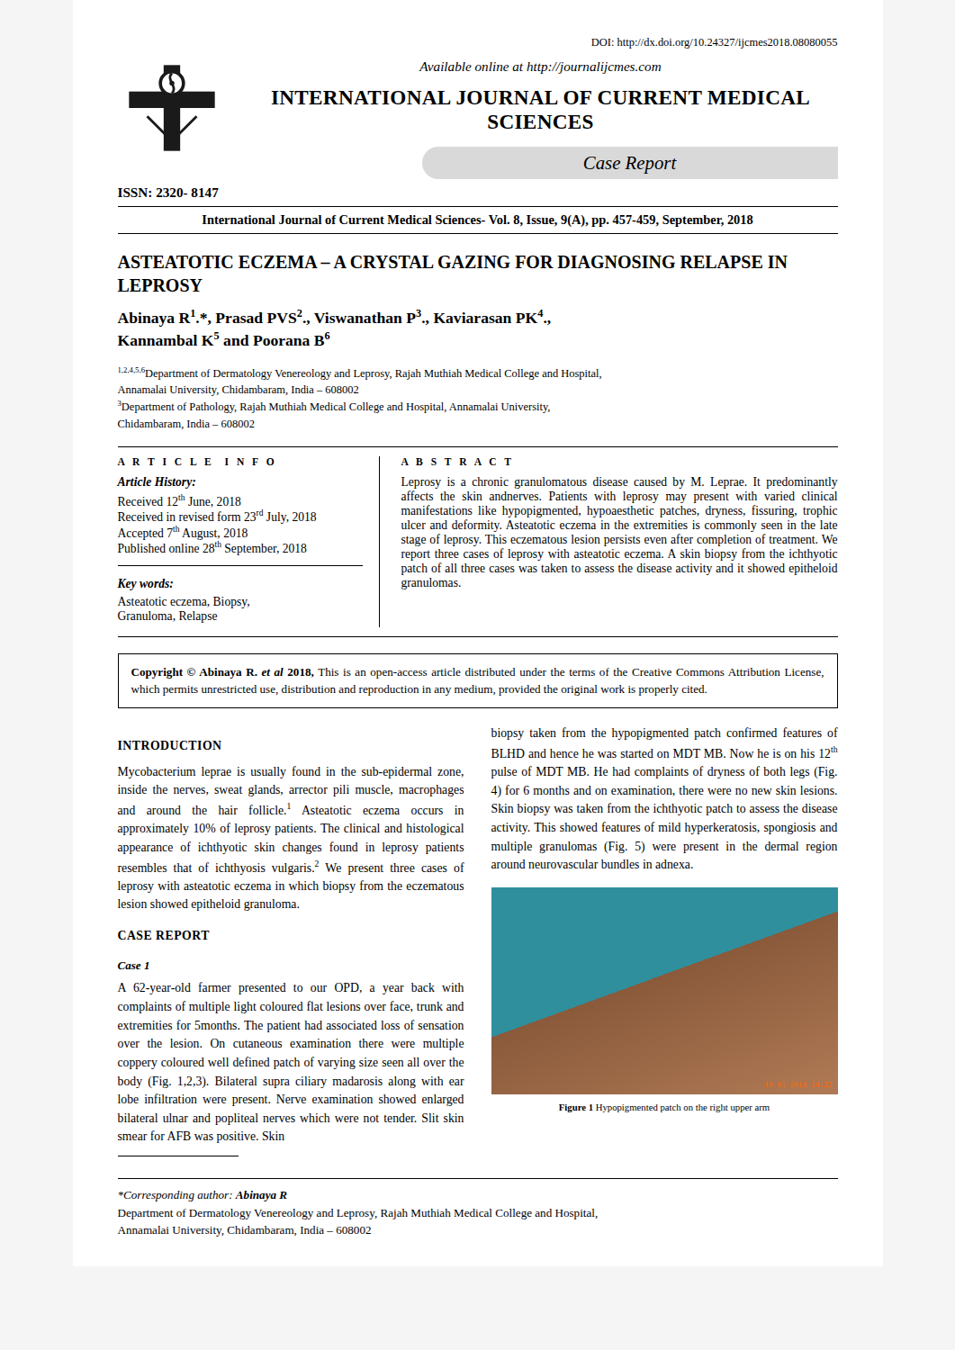DOI: http://dx.doi.org/10.24327/ijcmes2018.08080055
Available online at http://journalijcmes.com
INTERNATIONAL JOURNAL OF CURRENT MEDICAL SCIENCES
Case Report
ISSN: 2320- 8147
International Journal of Current Medical Sciences- Vol. 8, Issue, 9(A), pp. 457-459, September, 2018
ASTEATOTIC ECZEMA – A CRYSTAL GAZING FOR DIAGNOSING RELAPSE IN LEPROSY
Abinaya R1.*, Prasad PVS2., Viswanathan P3., Kaviarasan PK4.,
Kannambal K5 and Poorana B6
1,2,4,5,6Department of Dermatology Venereology and Leprosy, Rajah Muthiah Medical College and Hospital,
Annamalai University, Chidambaram, India – 608002
3Department of Pathology, Rajah Muthiah Medical College and Hospital, Annamalai University,
Chidambaram, India – 608002
A R T I C L E I N F O
Article History:
Received 12th June, 2018
Received in revised form 23rd July, 2018
Accepted 7th August, 2018
Published online 28th September, 2018
Key words:
Asteatotic eczema, Biopsy,
Granuloma, Relapse
A B S T R A C T
Leprosy is a chronic granulomatous disease caused by M. Leprae. It predominantly affects the skin andnerves. Patients with leprosy may present with varied clinical manifestations like hypopigmented, hypoaesthetic patches, dryness, fissuring, trophic ulcer and deformity. Asteatotic eczema in the extremities is commonly seen in the late stage of leprosy. This eczematous lesion persists even after completion of treatment. We report three cases of leprosy with asteatotic eczema. A skin biopsy from the ichthyotic patch of all three cases was taken to assess the disease activity and it showed epitheloid granulomas.
Copyright © Abinaya R. et al 2018, This is an open-access article distributed under the terms of the Creative Commons Attribution License, which permits unrestricted use, distribution and reproduction in any medium, provided the original work is properly cited.
INTRODUCTION
Mycobacterium leprae is usually found in the sub-epidermal zone, inside the nerves, sweat glands, arrector pili muscle, macrophages and around the hair follicle.1 Asteatotic eczema occurs in approximately 10% of leprosy patients. The clinical and histological appearance of ichthyotic skin changes found in leprosy patients resembles that of ichthyosis vulgaris.2 We present three cases of leprosy with asteatotic eczema in which biopsy from the eczematous lesion showed epitheloid granuloma.
CASE REPORT
Case 1
A 62-year-old farmer presented to our OPD, a year back with complaints of multiple light coloured flat lesions over face, trunk and extremities for 5months. The patient had associated loss of sensation over the lesion. On cutaneous examination there were multiple coppery coloured well defined patch of varying size seen all over the body (Fig. 1,2,3). Bilateral supra ciliary madarosis along with ear lobe infiltration were present. Nerve examination showed enlarged bilateral ulnar and popliteal nerves which were not tender. Slit skin smear for AFB was positive. Skin
biopsy taken from the hypopigmented patch confirmed features of BLHD and hence he was started on MDT MB. Now he is on his 12th pulse of MDT MB. He had complaints of dryness of both legs (Fig. 4) for 6 months and on examination, there were no new skin lesions. Skin biopsy was taken from the ichthyotic patch to assess the disease activity. This showed features of mild hyperkeratosis, spongiosis and multiple granulomas (Fig. 5) were present in the dermal region around neurovascular bundles in adnexa.
Figure 1 Hypopigmented patch on the right upper arm
*Corresponding author: Abinaya R
Department of Dermatology Venereology and Leprosy, Rajah Muthiah Medical College and Hospital,
Annamalai University, Chidambaram, India – 608002